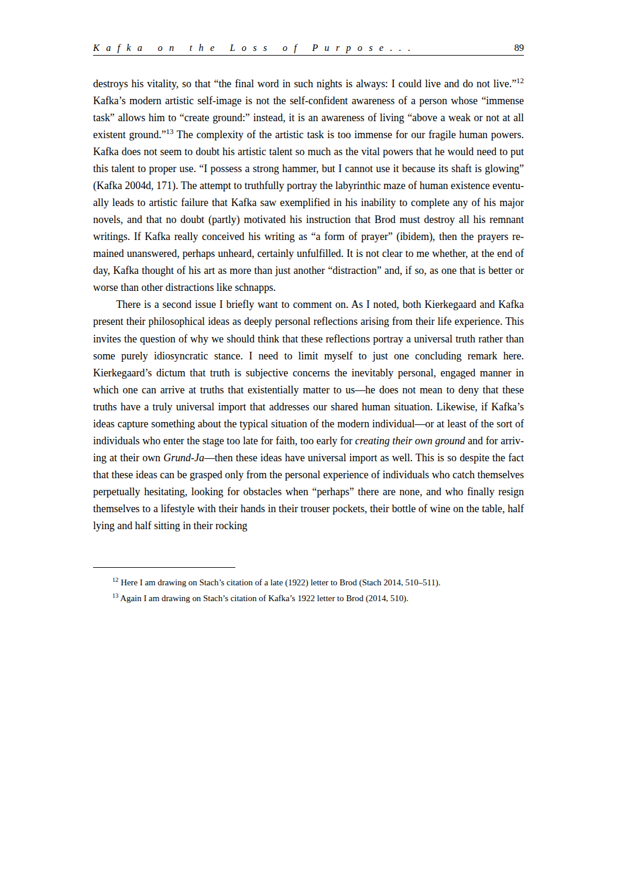K a f k a o n t h e L o s s o f P u r p o s e . . . 89
destroys his vitality, so that “the final word in such nights is always: I could live and do not live.”12 Kafka’s modern artistic self-image is not the self-confident awareness of a person whose “immense task” allows him to “create ground:” instead, it is an awareness of living “above a weak or not at all existent ground.”13 The complexity of the artistic task is too immense for our fragile human powers. Kafka does not seem to doubt his artistic talent so much as the vital powers that he would need to put this talent to proper use. “I possess a strong hammer, but I cannot use it because its shaft is glowing” (Kafka 2004d, 171). The attempt to truthfully portray the labyrinthic maze of human existence eventually leads to artistic failure that Kafka saw exemplified in his inability to complete any of his major novels, and that no doubt (partly) motivated his instruction that Brod must destroy all his remnant writings. If Kafka really conceived his writing as “a form of prayer” (ibidem), then the prayers remained unanswered, perhaps unheard, certainly unfulfilled. It is not clear to me whether, at the end of day, Kafka thought of his art as more than just another “distraction” and, if so, as one that is better or worse than other distractions like schnapps.
There is a second issue I briefly want to comment on. As I noted, both Kierkegaard and Kafka present their philosophical ideas as deeply personal reflections arising from their life experience. This invites the question of why we should think that these reflections portray a universal truth rather than some purely idiosyncratic stance. I need to limit myself to just one concluding remark here. Kierkegaard’s dictum that truth is subjective concerns the inevitably personal, engaged manner in which one can arrive at truths that existentially matter to us—he does not mean to deny that these truths have a truly universal import that addresses our shared human situation. Likewise, if Kafka’s ideas capture something about the typical situation of the modern individual—or at least of the sort of individuals who enter the stage too late for faith, too early for creating their own ground and for arriving at their own Grund-Ja—then these ideas have universal import as well. This is so despite the fact that these ideas can be grasped only from the personal experience of individuals who catch themselves perpetually hesitating, looking for obstacles when “perhaps” there are none, and who finally resign themselves to a lifestyle with their hands in their trouser pockets, their bottle of wine on the table, half lying and half sitting in their rocking
12 Here I am drawing on Stach’s citation of a late (1922) letter to Brod (Stach 2014, 510–511).
13 Again I am drawing on Stach’s citation of Kafka’s 1922 letter to Brod (2014, 510).